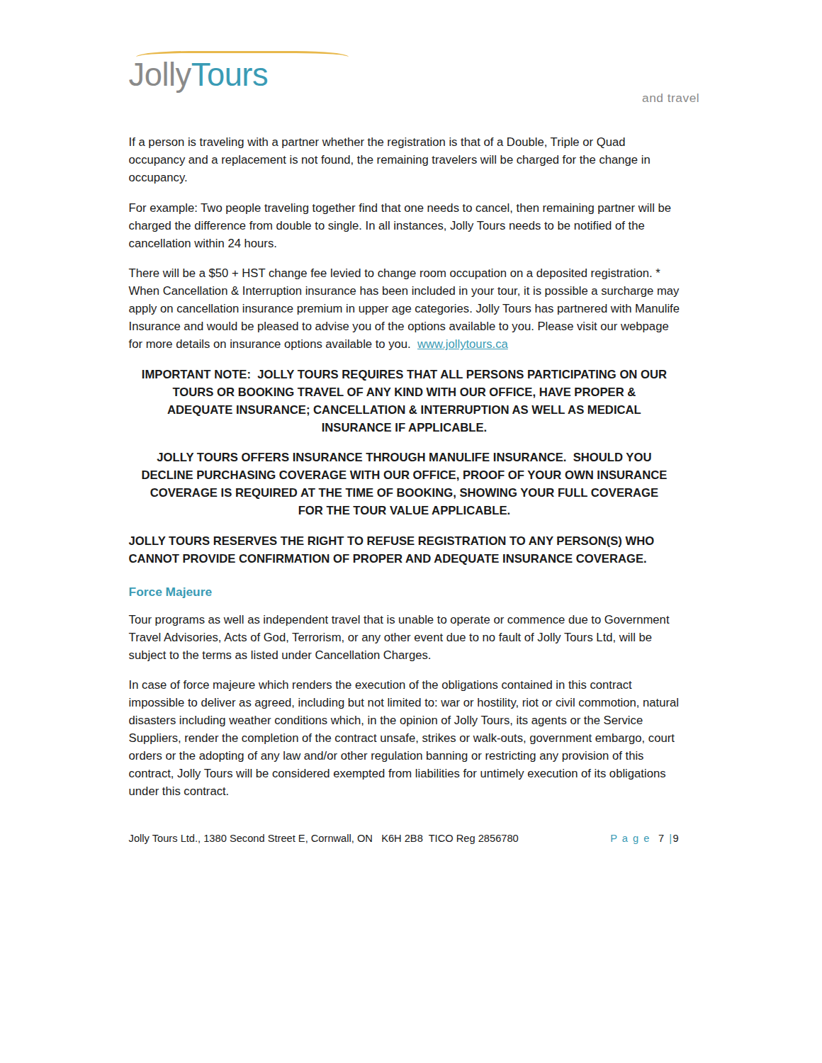Jolly Tours
and travel
If a person is traveling with a partner whether the registration is that of a Double, Triple or Quad occupancy and a replacement is not found, the remaining travelers will be charged for the change in occupancy.
For example: Two people traveling together find that one needs to cancel, then remaining partner will be charged the difference from double to single. In all instances, Jolly Tours needs to be notified of the cancellation within 24 hours.
There will be a $50 + HST change fee levied to change room occupation on a deposited registration. * When Cancellation & Interruption insurance has been included in your tour, it is possible a surcharge may apply on cancellation insurance premium in upper age categories. Jolly Tours has partnered with Manulife Insurance and would be pleased to advise you of the options available to you. Please visit our webpage for more details on insurance options available to you. www.jollytours.ca
IMPORTANT NOTE: JOLLY TOURS REQUIRES THAT ALL PERSONS PARTICIPATING ON OUR TOURS OR BOOKING TRAVEL OF ANY KIND WITH OUR OFFICE, HAVE PROPER & ADEQUATE INSURANCE; CANCELLATION & INTERRUPTION AS WELL AS MEDICAL INSURANCE IF APPLICABLE.
JOLLY TOURS OFFERS INSURANCE THROUGH MANULIFE INSURANCE. SHOULD YOU DECLINE PURCHASING COVERAGE WITH OUR OFFICE, PROOF OF YOUR OWN INSURANCE COVERAGE IS REQUIRED AT THE TIME OF BOOKING, SHOWING YOUR FULL COVERAGE FOR THE TOUR VALUE APPLICABLE.
JOLLY TOURS RESERVES THE RIGHT TO REFUSE REGISTRATION TO ANY PERSON(S) WHO CANNOT PROVIDE CONFIRMATION OF PROPER AND ADEQUATE INSURANCE COVERAGE.
Force Majeure
Tour programs as well as independent travel that is unable to operate or commence due to Government Travel Advisories, Acts of God, Terrorism, or any other event due to no fault of Jolly Tours Ltd, will be subject to the terms as listed under Cancellation Charges.
In case of force majeure which renders the execution of the obligations contained in this contract impossible to deliver as agreed, including but not limited to: war or hostility, riot or civil commotion, natural disasters including weather conditions which, in the opinion of Jolly Tours, its agents or the Service Suppliers, render the completion of the contract unsafe, strikes or walk-outs, government embargo, court orders or the adopting of any law and/or other regulation banning or restricting any provision of this contract, Jolly Tours will be considered exempted from liabilities for untimely execution of its obligations under this contract.
Jolly Tours Ltd., 1380 Second Street E, Cornwall, ON K6H 2B8 TICO Reg 2856780
P a g e 7 |9